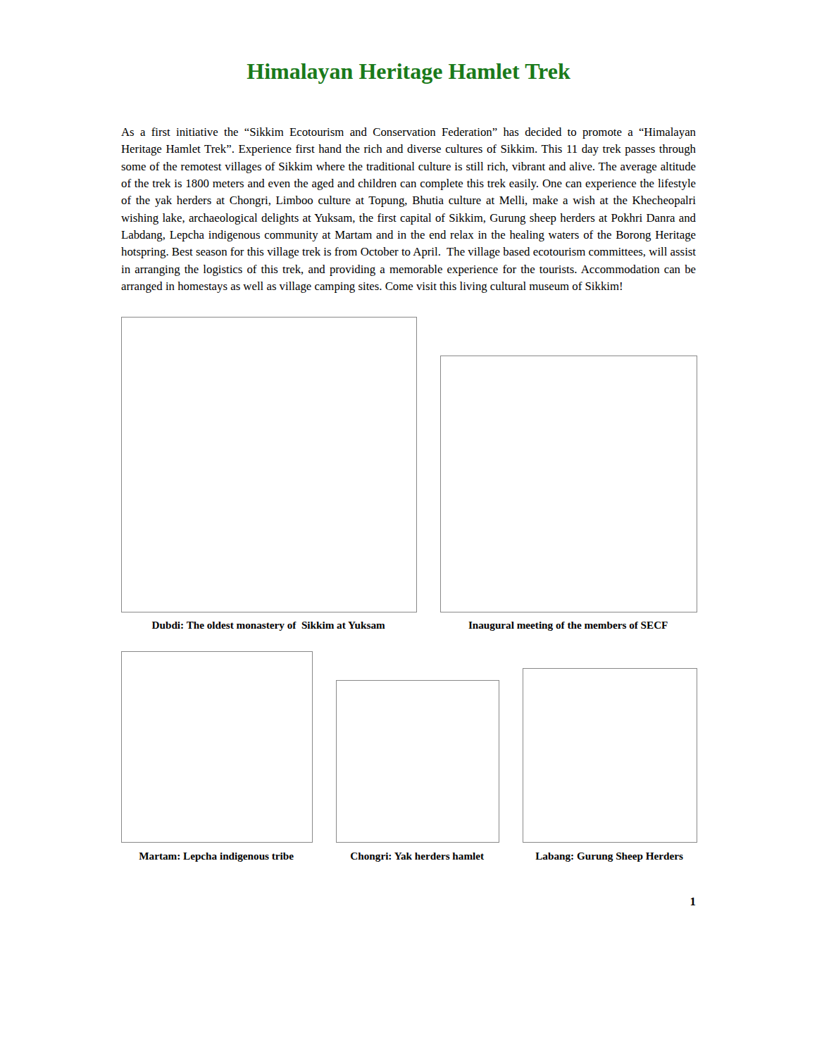Himalayan Heritage Hamlet Trek
As a first initiative the “Sikkim Ecotourism and Conservation Federation” has decided to promote a “Himalayan Heritage Hamlet Trek”. Experience first hand the rich and diverse cultures of Sikkim. This 11 day trek passes through some of the remotest villages of Sikkim where the traditional culture is still rich, vibrant and alive. The average altitude of the trek is 1800 meters and even the aged and children can complete this trek easily. One can experience the lifestyle of the yak herders at Chongri, Limboo culture at Topung, Bhutia culture at Melli, make a wish at the Khecheopalri wishing lake, archaeological delights at Yuksam, the first capital of Sikkim, Gurung sheep herders at Pokhri Danra and Labdang, Lepcha indigenous community at Martam and in the end relax in the healing waters of the Borong Heritage hotspring. Best season for this village trek is from October to April. The village based ecotourism committees, will assist in arranging the logistics of this trek, and providing a memorable experience for the tourists. Accommodation can be arranged in homestays as well as village camping sites. Come visit this living cultural museum of Sikkim!
Dubdi: The oldest monastery of Sikkim at Yuksam
Inaugural meeting of the members of SECF
Martam: Lepcha indigenous tribe
Chongri: Yak herders hamlet
Labang: Gurung Sheep Herders
1